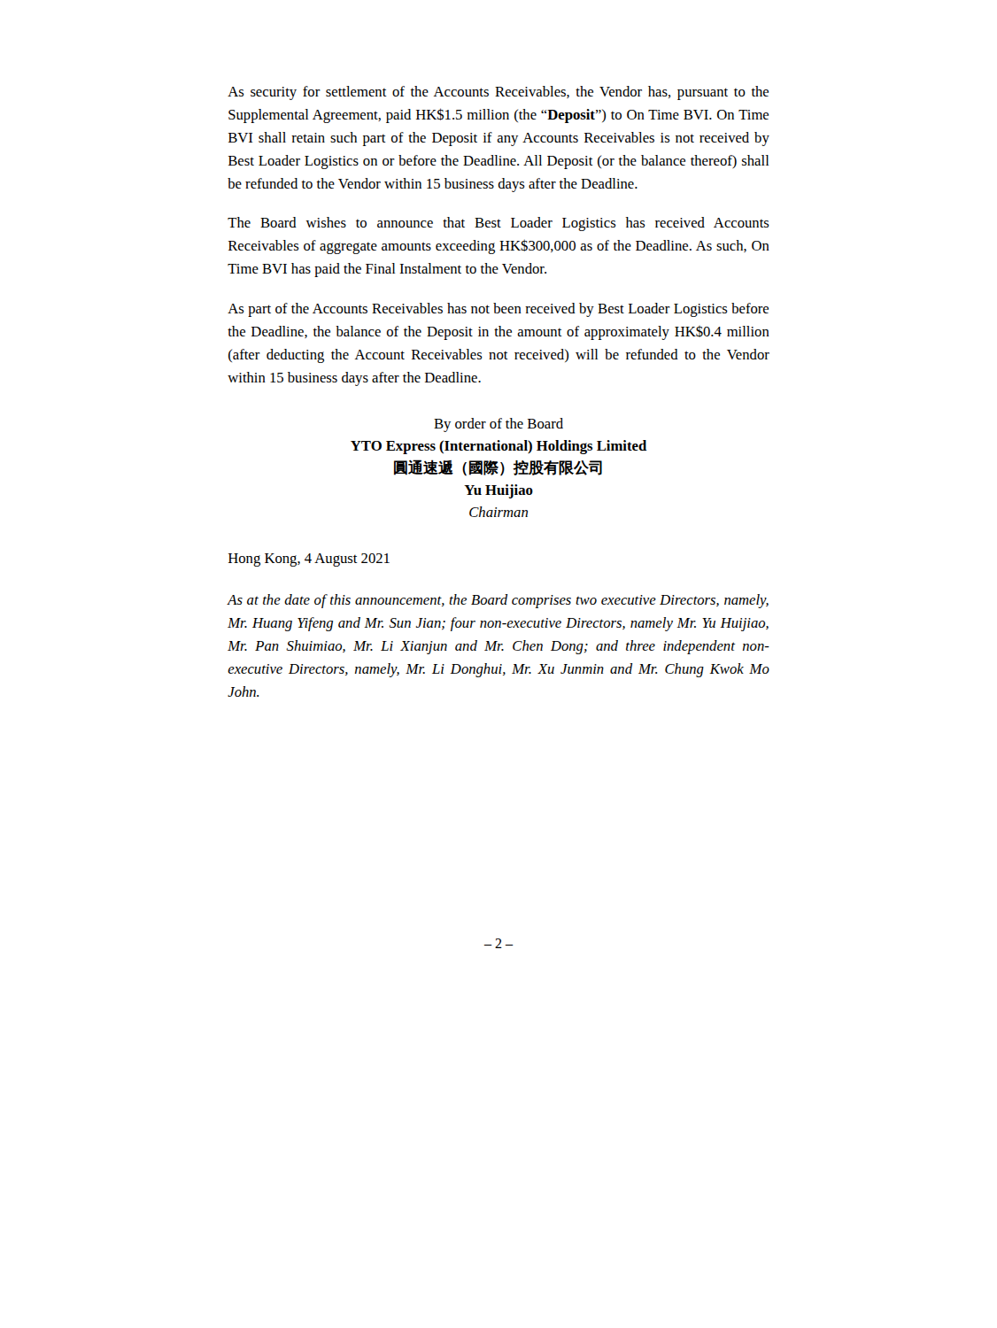As security for settlement of the Accounts Receivables, the Vendor has, pursuant to the Supplemental Agreement, paid HK$1.5 million (the “Deposit”) to On Time BVI. On Time BVI shall retain such part of the Deposit if any Accounts Receivables is not received by Best Loader Logistics on or before the Deadline. All Deposit (or the balance thereof) shall be refunded to the Vendor within 15 business days after the Deadline.
The Board wishes to announce that Best Loader Logistics has received Accounts Receivables of aggregate amounts exceeding HK$300,000 as of the Deadline. As such, On Time BVI has paid the Final Instalment to the Vendor.
As part of the Accounts Receivables has not been received by Best Loader Logistics before the Deadline, the balance of the Deposit in the amount of approximately HK$0.4 million (after deducting the Account Receivables not received) will be refunded to the Vendor within 15 business days after the Deadline.
By order of the Board YTO Express (International) Holdings Limited 圓通速遞（國際）控股有限公司 Yu Huijiao Chairman
Hong Kong, 4 August 2021
As at the date of this announcement, the Board comprises two executive Directors, namely, Mr. Huang Yifeng and Mr. Sun Jian; four non-executive Directors, namely Mr. Yu Huijiao, Mr. Pan Shuimiao, Mr. Li Xianjun and Mr. Chen Dong; and three independent non-executive Directors, namely, Mr. Li Donghui, Mr. Xu Junmin and Mr. Chung Kwok Mo John.
– 2 –